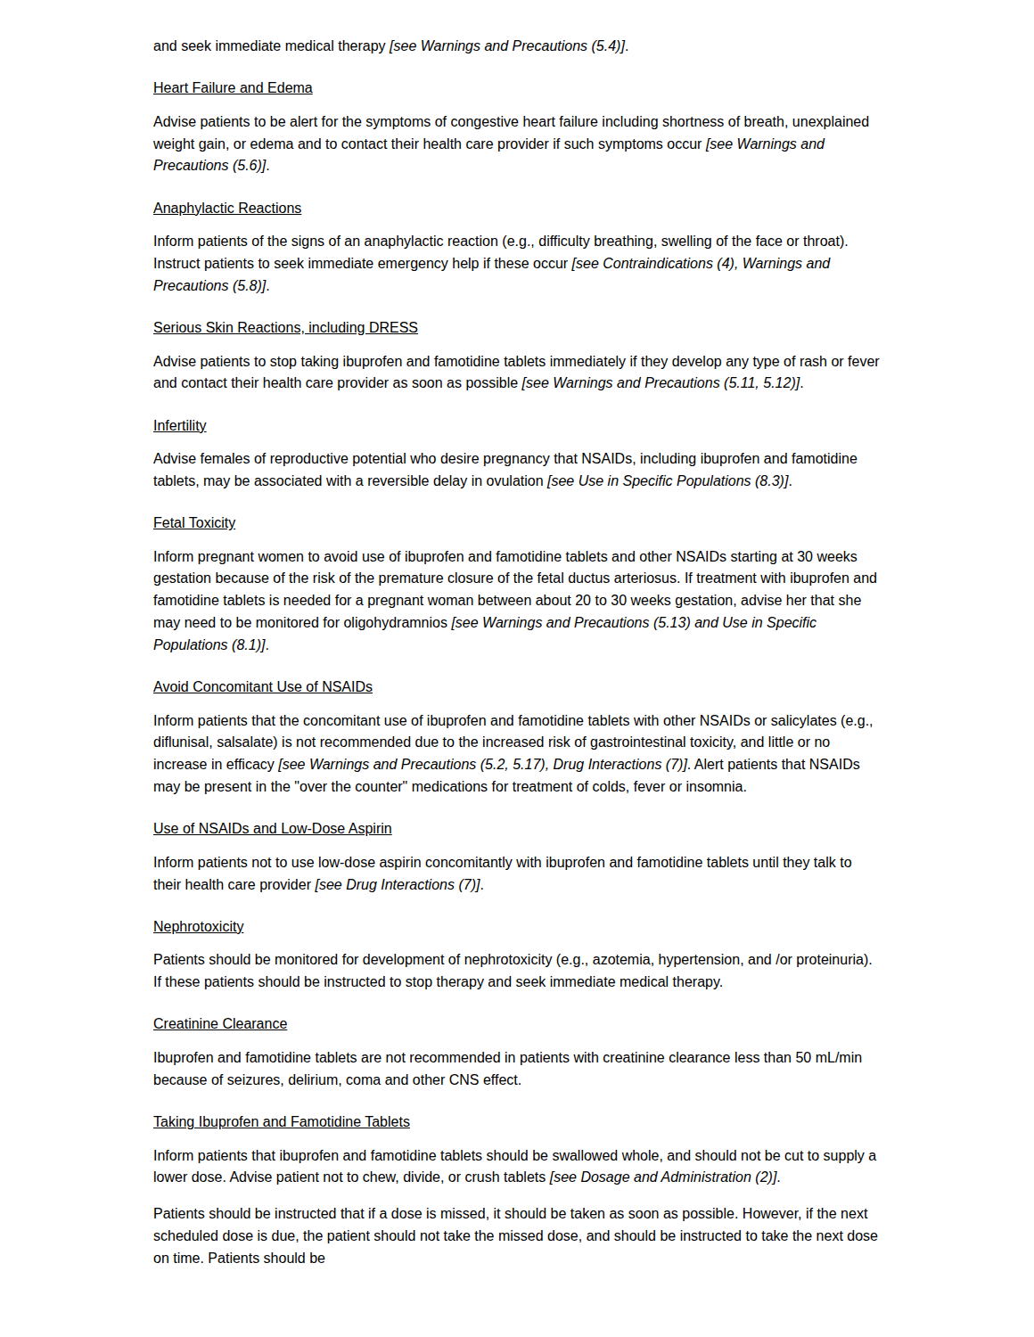and seek immediate medical therapy [see Warnings and Precautions (5.4)].
Heart Failure and Edema
Advise patients to be alert for the symptoms of congestive heart failure including shortness of breath, unexplained weight gain, or edema and to contact their health care provider if such symptoms occur [see Warnings and Precautions (5.6)].
Anaphylactic Reactions
Inform patients of the signs of an anaphylactic reaction (e.g., difficulty breathing, swelling of the face or throat). Instruct patients to seek immediate emergency help if these occur [see Contraindications (4), Warnings and Precautions (5.8)].
Serious Skin Reactions, including DRESS
Advise patients to stop taking ibuprofen and famotidine tablets immediately if they develop any type of rash or fever and contact their health care provider as soon as possible [see Warnings and Precautions (5.11, 5.12)].
Infertility
Advise females of reproductive potential who desire pregnancy that NSAIDs, including ibuprofen and famotidine tablets, may be associated with a reversible delay in ovulation [see Use in Specific Populations (8.3)].
Fetal Toxicity
Inform pregnant women to avoid use of ibuprofen and famotidine tablets and other NSAIDs starting at 30 weeks gestation because of the risk of the premature closure of the fetal ductus arteriosus. If treatment with ibuprofen and famotidine tablets is needed for a pregnant woman between about 20 to 30 weeks gestation, advise her that she may need to be monitored for oligohydramnios [see Warnings and Precautions (5.13) and Use in Specific Populations (8.1)].
Avoid Concomitant Use of NSAIDs
Inform patients that the concomitant use of ibuprofen and famotidine tablets with other NSAIDs or salicylates (e.g., diflunisal, salsalate) is not recommended due to the increased risk of gastrointestinal toxicity, and little or no increase in efficacy [see Warnings and Precautions (5.2, 5.17), Drug Interactions (7)]. Alert patients that NSAIDs may be present in the "over the counter" medications for treatment of colds, fever or insomnia.
Use of NSAIDs and Low-Dose Aspirin
Inform patients not to use low-dose aspirin concomitantly with ibuprofen and famotidine tablets until they talk to their health care provider [see Drug Interactions (7)].
Nephrotoxicity
Patients should be monitored for development of nephrotoxicity (e.g., azotemia, hypertension, and /or proteinuria). If these patients should be instructed to stop therapy and seek immediate medical therapy.
Creatinine Clearance
Ibuprofen and famotidine tablets are not recommended in patients with creatinine clearance less than 50 mL/min because of seizures, delirium, coma and other CNS effect.
Taking Ibuprofen and Famotidine Tablets
Inform patients that ibuprofen and famotidine tablets should be swallowed whole, and should not be cut to supply a lower dose. Advise patient not to chew, divide, or crush tablets [see Dosage and Administration (2)].
Patients should be instructed that if a dose is missed, it should be taken as soon as possible. However, if the next scheduled dose is due, the patient should not take the missed dose, and should be instructed to take the next dose on time. Patients should be